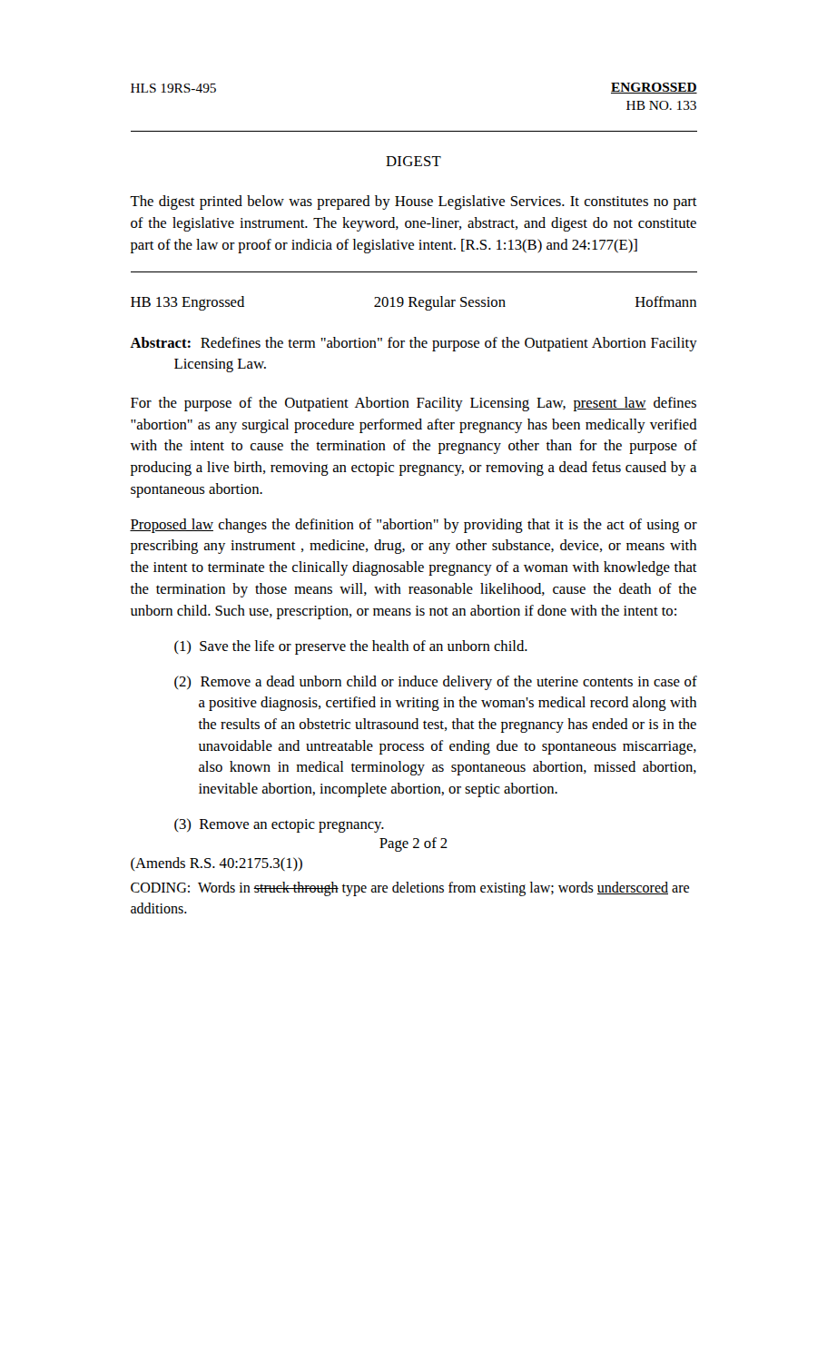HLS 19RS-495
ENGROSSED
HB NO. 133
DIGEST
The digest printed below was prepared by House Legislative Services. It constitutes no part of the legislative instrument. The keyword, one-liner, abstract, and digest do not constitute part of the law or proof or indicia of legislative intent. [R.S. 1:13(B) and 24:177(E)]
HB 133 Engrossed
2019 Regular Session
Hoffmann
Abstract: Redefines the term "abortion" for the purpose of the Outpatient Abortion Facility Licensing Law.
For the purpose of the Outpatient Abortion Facility Licensing Law, present law defines "abortion" as any surgical procedure performed after pregnancy has been medically verified with the intent to cause the termination of the pregnancy other than for the purpose of producing a live birth, removing an ectopic pregnancy, or removing a dead fetus caused by a spontaneous abortion.
Proposed law changes the definition of "abortion" by providing that it is the act of using or prescribing any instrument , medicine, drug, or any other substance, device, or means with the intent to terminate the clinically diagnosable pregnancy of a woman with knowledge that the termination by those means will, with reasonable likelihood, cause the death of the unborn child. Such use, prescription, or means is not an abortion if done with the intent to:
(1) Save the life or preserve the health of an unborn child.
(2) Remove a dead unborn child or induce delivery of the uterine contents in case of a positive diagnosis, certified in writing in the woman's medical record along with the results of an obstetric ultrasound test, that the pregnancy has ended or is in the unavoidable and untreatable process of ending due to spontaneous miscarriage, also known in medical terminology as spontaneous abortion, missed abortion, inevitable abortion, incomplete abortion, or septic abortion.
(3) Remove an ectopic pregnancy.
(Amends R.S. 40:2175.3(1))
Page 2 of 2
CODING: Words in struck through type are deletions from existing law; words underscored are additions.